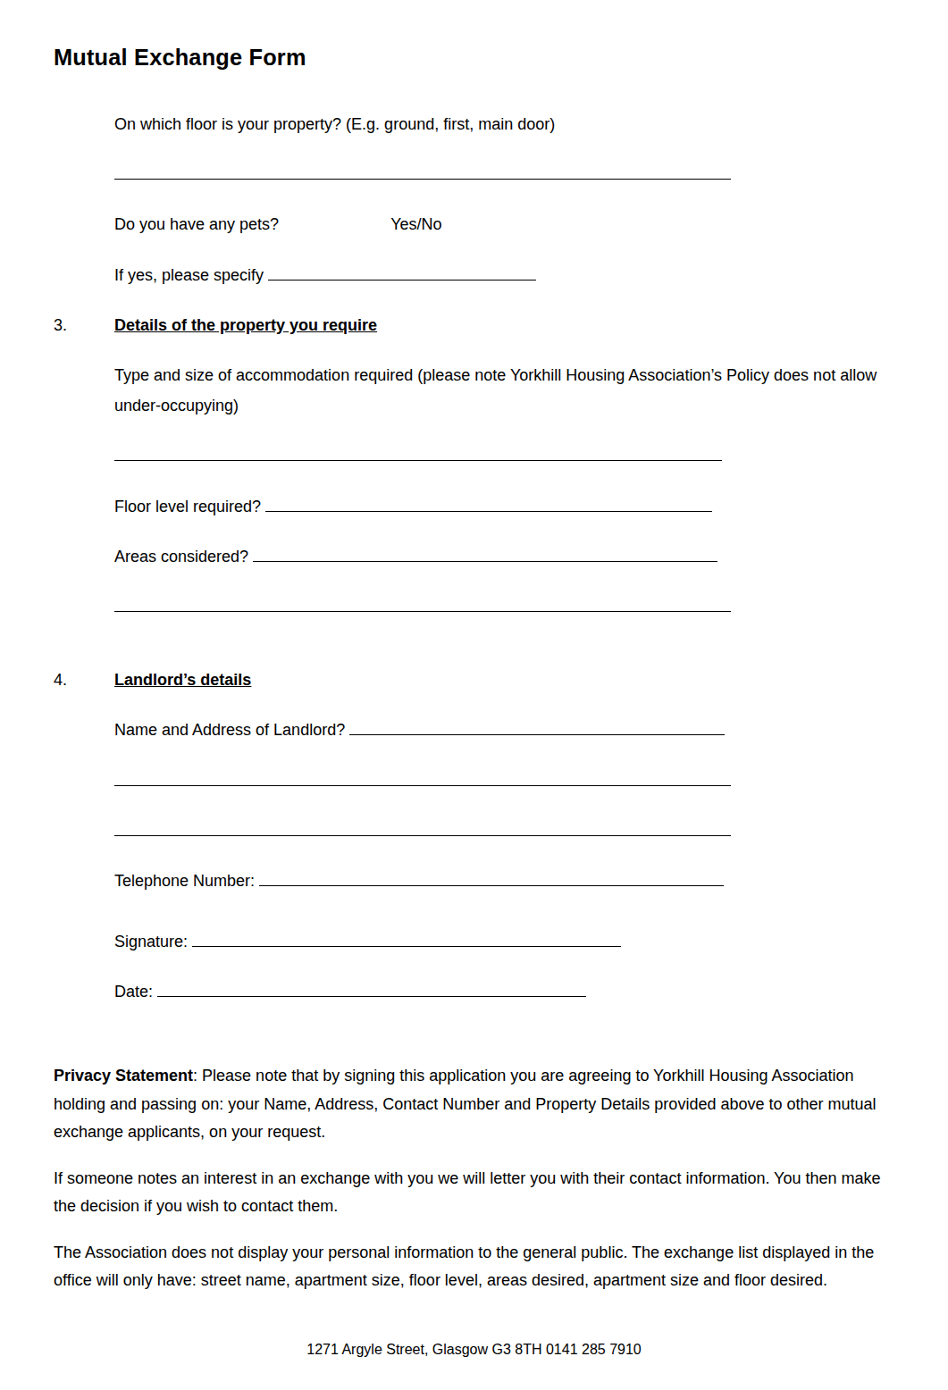Mutual Exchange Form
On which floor is your property? (E.g. ground, first, main door)
Do you have any pets? Yes/No
If yes, please specify
3.
Details of the property you require
Type and size of accommodation required (please note Yorkhill Housing Association’s Policy does not allow under-occupying)
Floor level required?
Areas considered?
4.
Landlord’s details
Name and Address of Landlord?
Telephone Number:
Signature:
Date:
Privacy Statement: Please note that by signing this application you are agreeing to Yorkhill Housing Association holding and passing on: your Name, Address, Contact Number and Property Details provided above to other mutual exchange applicants, on your request.
If someone notes an interest in an exchange with you we will letter you with their contact information. You then make the decision if you wish to contact them.
The Association does not display your personal information to the general public. The exchange list displayed in the office will only have: street name, apartment size, floor level, areas desired, apartment size and floor desired.
1271 Argyle Street, Glasgow G3 8TH 0141 285 7910